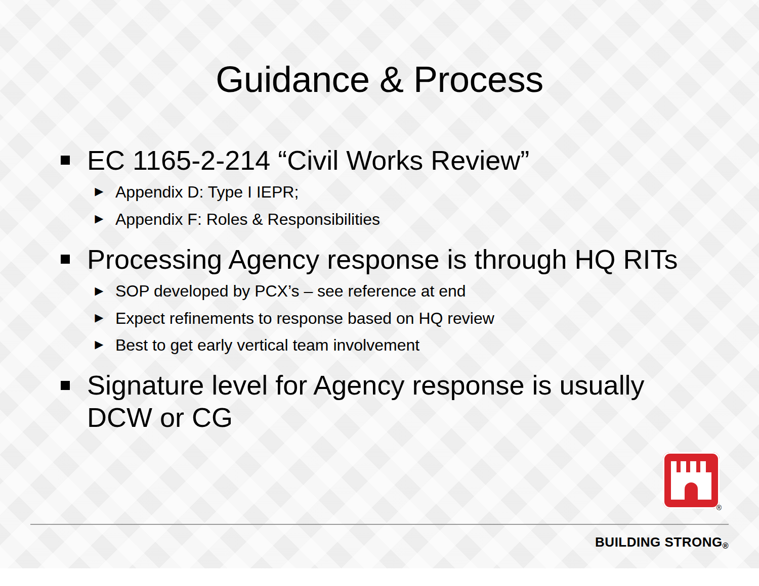Guidance & Process
EC 1165-2-214 “Civil Works Review”
►Appendix D: Type I IEPR;
►Appendix F: Roles & Responsibilities
Processing Agency response is through HQ RITs
►SOP developed by PCX’s – see reference at end
►Expect refinements to response based on HQ review
►Best to get early vertical team involvement
Signature level for Agency response is usually DCW or CG
®
BUILDING STRONG®